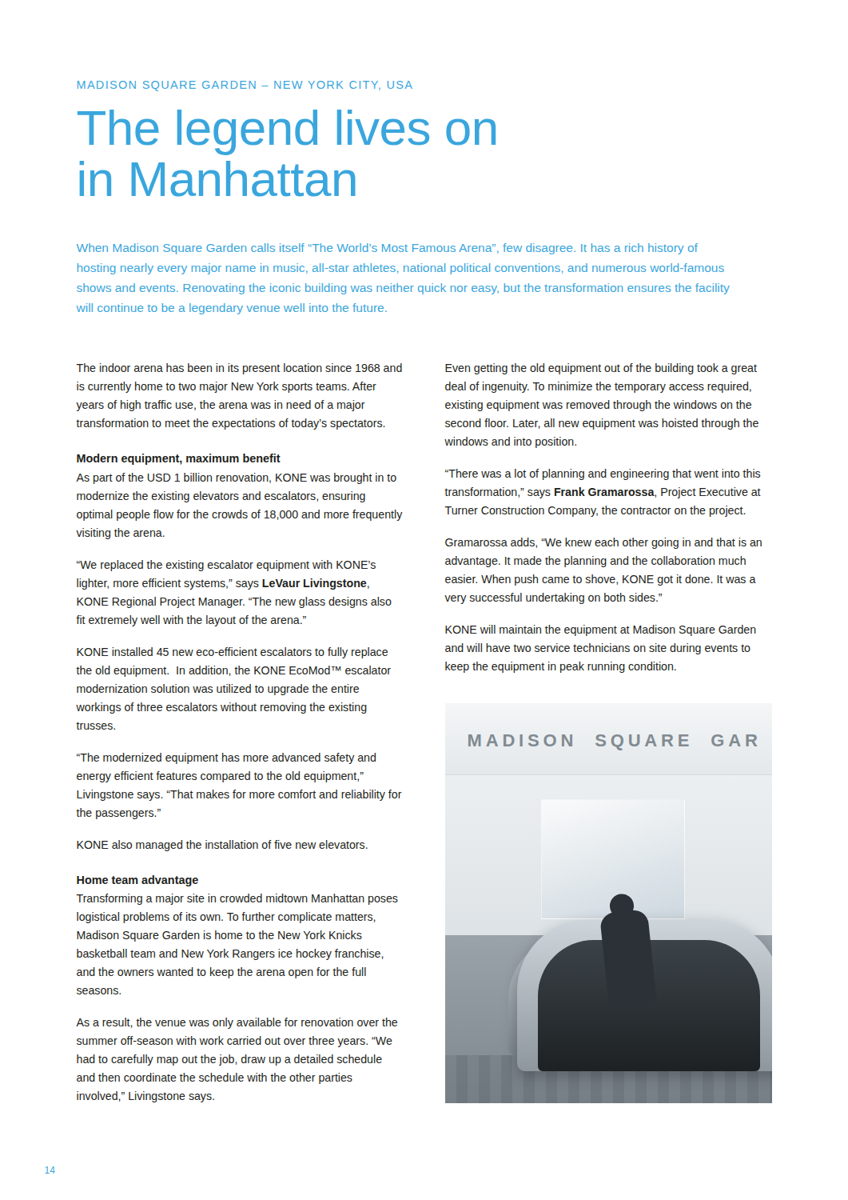Madison Square Garden – New York City, USA
The legend lives on
in Manhattan
When Madison Square Garden calls itself “The World’s Most Famous Arena”, few disagree. It has a rich history of hosting nearly every major name in music, all-star athletes, national political conventions, and numerous world-famous shows and events. Renovating the iconic building was neither quick nor easy, but the transformation ensures the facility will continue to be a legendary venue well into the future.
The indoor arena has been in its present location since 1968 and is currently home to two major New York sports teams. After years of high traffic use, the arena was in need of a major transformation to meet the expectations of today’s spectators.
Modern equipment, maximum benefit
As part of the USD 1 billion renovation, KONE was brought in to modernize the existing elevators and escalators, ensuring optimal people flow for the crowds of 18,000 and more frequently visiting the arena.
“We replaced the existing escalator equipment with KONE’s lighter, more efficient systems,” says LeVaur Livingstone, KONE Regional Project Manager. “The new glass designs also fit extremely well with the layout of the arena.”
KONE installed 45 new eco-efficient escalators to fully replace the old equipment. In addition, the KONE EcoMod™ escalator modernization solution was utilized to upgrade the entire workings of three escalators without removing the existing trusses.
“The modernized equipment has more advanced safety and energy efficient features compared to the old equipment,” Livingstone says. “That makes for more comfort and reliability for the passengers.”
KONE also managed the installation of five new elevators.
Home team advantage
Transforming a major site in crowded midtown Manhattan poses logistical problems of its own. To further complicate matters, Madison Square Garden is home to the New York Knicks basketball team and New York Rangers ice hockey franchise, and the owners wanted to keep the arena open for the full seasons.
As a result, the venue was only available for renovation over the summer off-season with work carried out over three years. “We had to carefully map out the job, draw up a detailed schedule and then coordinate the schedule with the other parties involved,” Livingstone says.
Even getting the old equipment out of the building took a great deal of ingenuity. To minimize the temporary access required, existing equipment was removed through the windows on the second floor. Later, all new equipment was hoisted through the windows and into position.
“There was a lot of planning and engineering that went into this transformation,” says Frank Gramarossa, Project Executive at Turner Construction Company, the contractor on the project.
Gramarossa adds, “We knew each other going in and that is an advantage. It made the planning and the collaboration much easier. When push came to shove, KONE got it done. It was a very successful undertaking on both sides.”
KONE will maintain the equipment at Madison Square Garden and will have two service technicians on site during events to keep the equipment in peak running condition.
MADISON SQUARE GAR
14